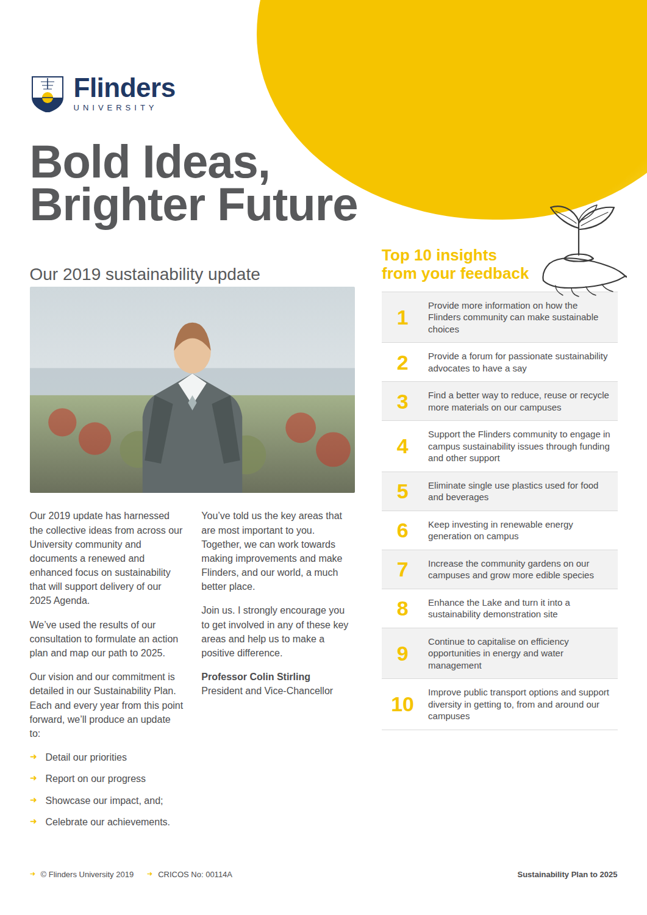Flinders UNIVERSITY
Bold Ideas,
Brighter Future
Our 2019 sustainability update
Our 2019 update has harnessed the collective ideas from across our University community and documents a renewed and enhanced focus on sustainability that will support delivery of our 2025 Agenda.
We’ve used the results of our consultation to formulate an action plan and map our path to 2025.
Our vision and our commitment is detailed in our Sustainability Plan. Each and every year from this point forward, we’ll produce an update to:
Detail our priorities
Report on our progress
Showcase our impact, and;
Celebrate our achievements.
You’ve told us the key areas that are most important to you. Together, we can work towards making improvements and make Flinders, and our world, a much better place.
Join us. I strongly encourage you to get involved in any of these key areas and help us to make a positive difference.
Professor Colin Stirling President and Vice-Chancellor
Top 10 insights
from your feedback
1 Provide more information on how the Flinders community can make sustainable choices
2 Provide a forum for passionate sustainability advocates to have a say
3 Find a better way to reduce, reuse or recycle more materials on our campuses
4 Support the Flinders community to engage in campus sustainability issues through funding and other support
5 Eliminate single use plastics used for food and beverages
6 Keep investing in renewable energy generation on campus
7 Increase the community gardens on our campuses and grow more edible species
8 Enhance the Lake and turn it into a sustainability demonstration site
9 Continue to capitalise on efficiency opportunities in energy and water management
10 Improve public transport options and support diversity in getting to, from and around our campuses
© Flinders University 2019 CRICOS No: 00114A
Sustainability Plan to 2025